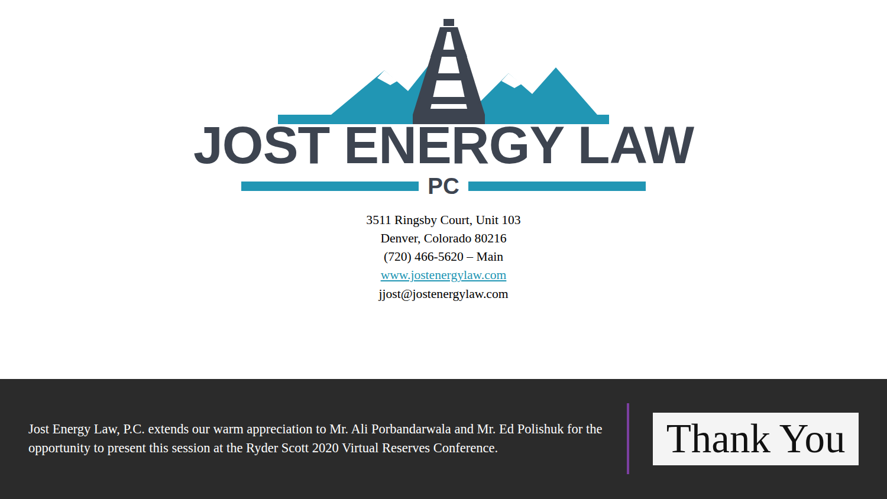JOST ENERGY LAW
PC
3511 Ringsby Court, Unit 103
Denver, Colorado 80216
(720) 466-5620 – Main
www.jostenergylaw.com
jjost@jostenergylaw.com
Jost Energy Law, P.C. extends our warm appreciation to Mr. Ali Porbandarwala and Mr. Ed Polishuk for the opportunity to present this session at the Ryder Scott 2020 Virtual Reserves Conference.
Thank You